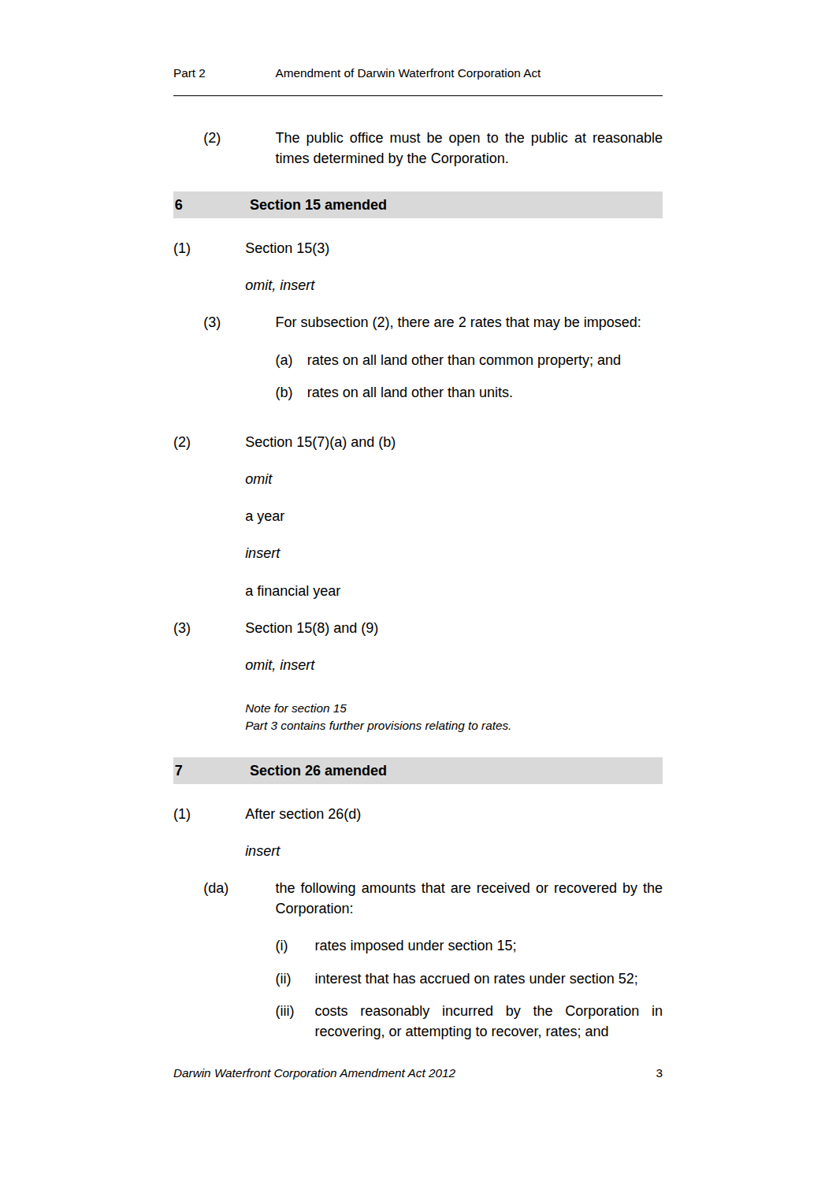Part 2
Amendment of Darwin Waterfront Corporation Act
(2)
The public office must be open to the public at reasonable times determined by the Corporation.
6
Section 15 amended
(1)
Section 15(3)
omit, insert
(3)
For subsection (2), there are 2 rates that may be imposed:
(a)
rates on all land other than common property; and
(b)
rates on all land other than units.
(2)
Section 15(7)(a) and (b)
omit
a year
insert
a financial year
(3)
Section 15(8) and (9)
omit, insert
Note for section 15 Part 3 contains further provisions relating to rates.
7
Section 26 amended
(1)
After section 26(d)
insert
(da)
the following amounts that are received or recovered by the Corporation:
(i)
rates imposed under section 15;
(ii)
interest that has accrued on rates under section 52;
(iii)
costs reasonably incurred by the Corporation in recovering, or attempting to recover, rates; and
Darwin Waterfront Corporation Amendment Act 2012
3